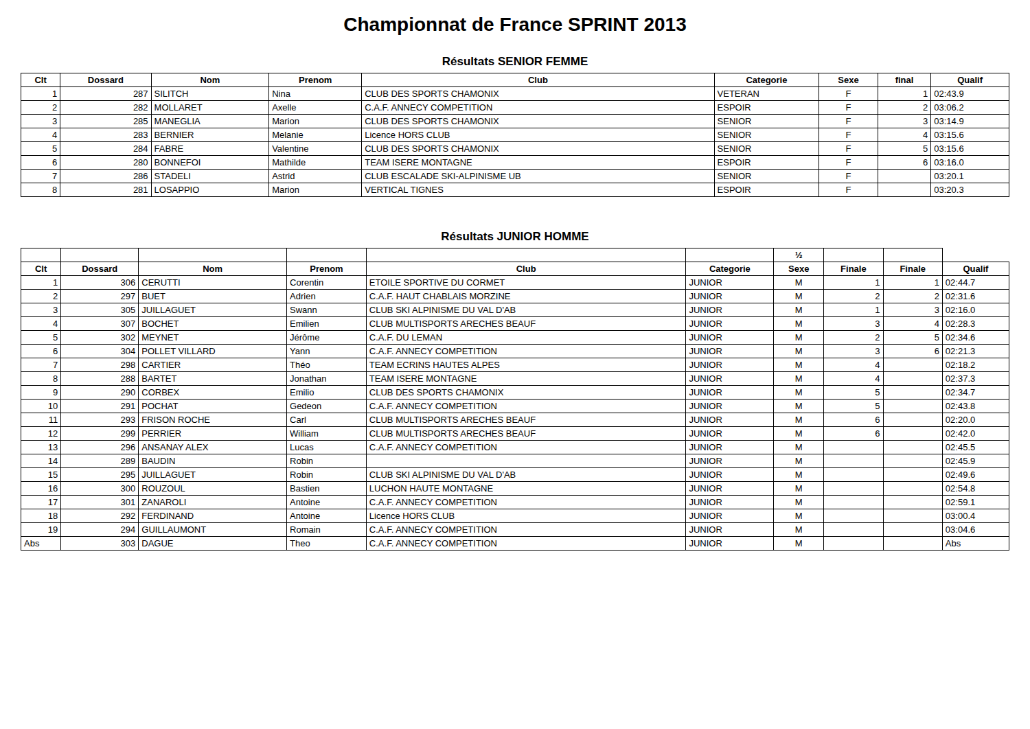Championnat de France SPRINT 2013
Résultats SENIOR FEMME
| Clt | Dossard | Nom | Prenom | Club | Categorie | Sexe | final | Qualif |
| --- | --- | --- | --- | --- | --- | --- | --- | --- |
| 1 | 287 | SILITCH | Nina | CLUB DES SPORTS CHAMONIX | VETERAN | F | 1 | 02:43.9 |
| 2 | 282 | MOLLARET | Axelle | C.A.F. ANNECY COMPETITION | ESPOIR | F | 2 | 03:06.2 |
| 3 | 285 | MANEGLIA | Marion | CLUB DES SPORTS CHAMONIX | SENIOR | F | 3 | 03:14.9 |
| 4 | 283 | BERNIER | Melanie | Licence HORS CLUB | SENIOR | F | 4 | 03:15.6 |
| 5 | 284 | FABRE | Valentine | CLUB DES SPORTS CHAMONIX | SENIOR | F | 5 | 03:15.6 |
| 6 | 280 | BONNEFOI | Mathilde | TEAM ISERE MONTAGNE | ESPOIR | F | 6 | 03:16.0 |
| 7 | 286 | STADELI | Astrid | CLUB ESCALADE SKI-ALPINISME UB | SENIOR | F | | 03:20.1 |
| 8 | 281 | LOSAPPIO | Marion | VERTICAL TIGNES | ESPOIR | F | | 03:20.3 |
Résultats JUNIOR HOMME
| | | | | | | ½ | | |
| --- | --- | --- | --- | --- | --- | --- | --- | --- |
| Clt | Dossard | Nom | Prenom | Club | Categorie | Sexe | Finale | Finale | Qualif |
| 1 | 306 | CERUTTI | Corentin | ETOILE SPORTIVE DU CORMET | JUNIOR | M | 1 | 1 | 02:44.7 |
| 2 | 297 | BUET | Adrien | C.A.F. HAUT CHABLAIS MORZINE | JUNIOR | M | 2 | 2 | 02:31.6 |
| 3 | 305 | JUILLAGUET | Swann | CLUB SKI ALPINISME DU VAL D'AB | JUNIOR | M | 1 | 3 | 02:16.0 |
| 4 | 307 | BOCHET | Emilien | CLUB MULTISPORTS ARECHES BEAUF | JUNIOR | M | 3 | 4 | 02:28.3 |
| 5 | 302 | MEYNET | Jérôme | C.A.F. DU LEMAN | JUNIOR | M | 2 | 5 | 02:34.6 |
| 6 | 304 | POLLET VILLARD | Yann | C.A.F. ANNECY COMPETITION | JUNIOR | M | 3 | 6 | 02:21.3 |
| 7 | 298 | CARTIER | Théo | TEAM ECRINS HAUTES ALPES | JUNIOR | M | 4 | | 02:18.2 |
| 8 | 288 | BARTET | Jonathan | TEAM ISERE MONTAGNE | JUNIOR | M | 4 | | 02:37.3 |
| 9 | 290 | CORBEX | Emilio | CLUB DES SPORTS CHAMONIX | JUNIOR | M | 5 | | 02:34.7 |
| 10 | 291 | POCHAT | Gedeon | C.A.F. ANNECY COMPETITION | JUNIOR | M | 5 | | 02:43.8 |
| 11 | 293 | FRISON ROCHE | Carl | CLUB MULTISPORTS ARECHES BEAUF | JUNIOR | M | 6 | | 02:20.0 |
| 12 | 299 | PERRIER | William | CLUB MULTISPORTS ARECHES BEAUF | JUNIOR | M | 6 | | 02:42.0 |
| 13 | 296 | ANSANAY ALEX | Lucas | C.A.F. ANNECY COMPETITION | JUNIOR | M | | | 02:45.5 |
| 14 | 289 | BAUDIN | Robin | | JUNIOR | M | | | 02:45.9 |
| 15 | 295 | JUILLAGUET | Robin | CLUB SKI ALPINISME DU VAL D'AB | JUNIOR | M | | | 02:49.6 |
| 16 | 300 | ROUZOUL | Bastien | LUCHON HAUTE MONTAGNE | JUNIOR | M | | | 02:54.8 |
| 17 | 301 | ZANAROLI | Antoine | C.A.F. ANNECY COMPETITION | JUNIOR | M | | | 02:59.1 |
| 18 | 292 | FERDINAND | Antoine | Licence HORS CLUB | JUNIOR | M | | | 03:00.4 |
| 19 | 294 | GUILLAUMONT | Romain | C.A.F. ANNECY COMPETITION | JUNIOR | M | | | 03:04.6 |
| Abs | 303 | DAGUE | Theo | C.A.F. ANNECY COMPETITION | JUNIOR | M | | | Abs |